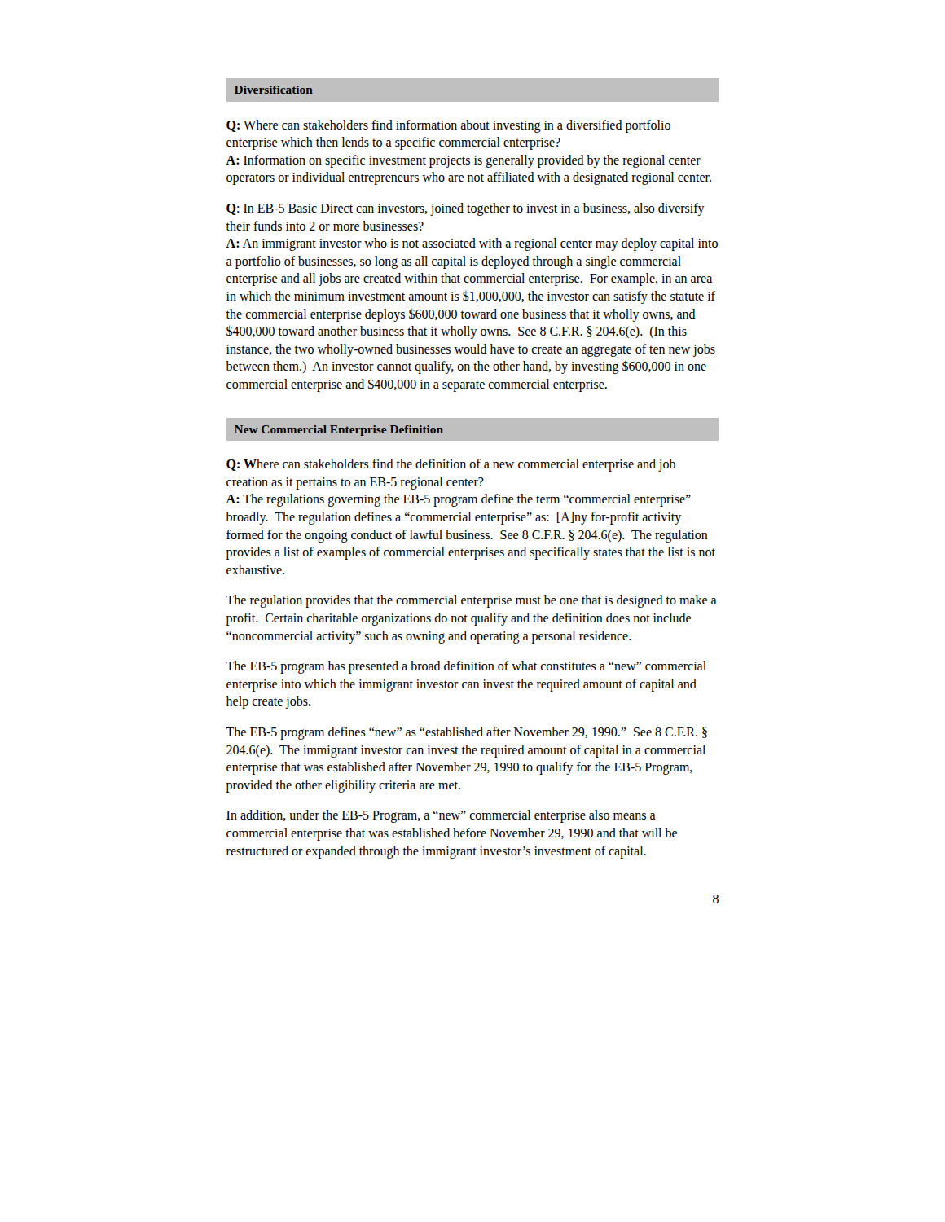Diversification
Q: Where can stakeholders find information about investing in a diversified portfolio enterprise which then lends to a specific commercial enterprise?
A: Information on specific investment projects is generally provided by the regional center operators or individual entrepreneurs who are not affiliated with a designated regional center.
Q: In EB-5 Basic Direct can investors, joined together to invest in a business, also diversify their funds into 2 or more businesses?
A: An immigrant investor who is not associated with a regional center may deploy capital into a portfolio of businesses, so long as all capital is deployed through a single commercial enterprise and all jobs are created within that commercial enterprise. For example, in an area in which the minimum investment amount is $1,000,000, the investor can satisfy the statute if the commercial enterprise deploys $600,000 toward one business that it wholly owns, and $400,000 toward another business that it wholly owns. See 8 C.F.R. § 204.6(e). (In this instance, the two wholly-owned businesses would have to create an aggregate of ten new jobs between them.) An investor cannot qualify, on the other hand, by investing $600,000 in one commercial enterprise and $400,000 in a separate commercial enterprise.
New Commercial Enterprise Definition
Q: Where can stakeholders find the definition of a new commercial enterprise and job creation as it pertains to an EB-5 regional center?
A: The regulations governing the EB-5 program define the term “commercial enterprise” broadly. The regulation defines a “commercial enterprise” as: [A]ny for-profit activity formed for the ongoing conduct of lawful business. See 8 C.F.R. § 204.6(e). The regulation provides a list of examples of commercial enterprises and specifically states that the list is not exhaustive.
The regulation provides that the commercial enterprise must be one that is designed to make a profit. Certain charitable organizations do not qualify and the definition does not include “noncommercial activity” such as owning and operating a personal residence.
The EB-5 program has presented a broad definition of what constitutes a “new” commercial enterprise into which the immigrant investor can invest the required amount of capital and help create jobs.
The EB-5 program defines “new” as “established after November 29, 1990.” See 8 C.F.R. § 204.6(e). The immigrant investor can invest the required amount of capital in a commercial enterprise that was established after November 29, 1990 to qualify for the EB-5 Program, provided the other eligibility criteria are met.
In addition, under the EB-5 Program, a “new” commercial enterprise also means a commercial enterprise that was established before November 29, 1990 and that will be restructured or expanded through the immigrant investor’s investment of capital.
8